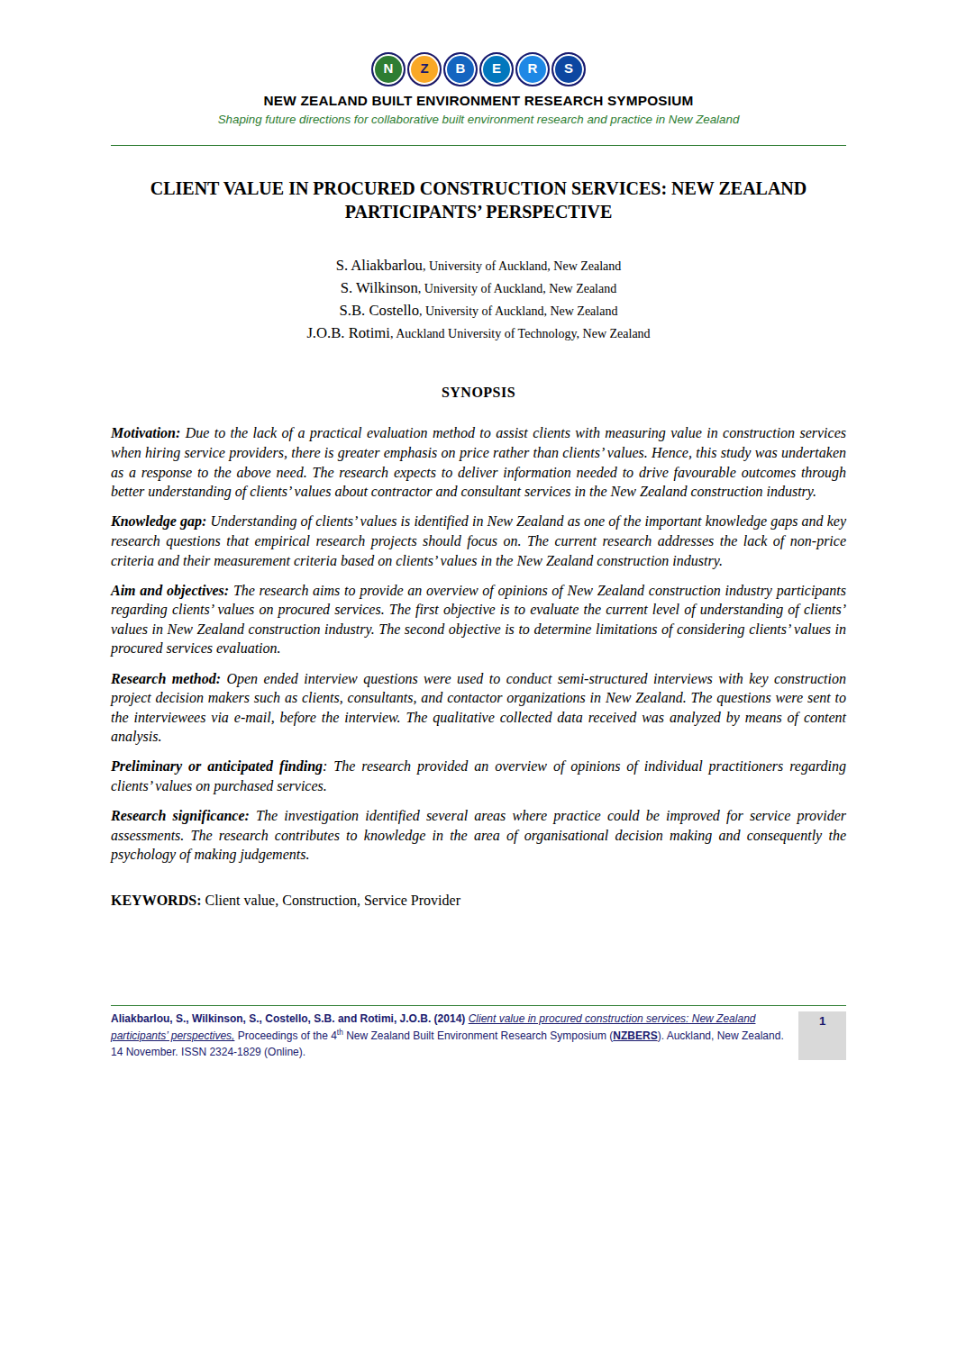N Z B E R S
NEW ZEALAND BUILT ENVIRONMENT RESEARCH SYMPOSIUM
Shaping future directions for collaborative built environment research and practice in New Zealand
Client Value in Procured Construction Services: New Zealand Participants’ Perspective
S. Aliakbarlou, University of Auckland, New Zealand
S. Wilkinson, University of Auckland, New Zealand
S.B. Costello, University of Auckland, New Zealand
J.O.B. Rotimi, Auckland University of Technology, New Zealand
SYNOPSIS
Motivation: Due to the lack of a practical evaluation method to assist clients with measuring value in construction services when hiring service providers, there is greater emphasis on price rather than clients’ values. Hence, this study was undertaken as a response to the above need. The research expects to deliver information needed to drive favourable outcomes through better understanding of clients’ values about contractor and consultant services in the New Zealand construction industry.
Knowledge gap: Understanding of clients’ values is identified in New Zealand as one of the important knowledge gaps and key research questions that empirical research projects should focus on. The current research addresses the lack of non-price criteria and their measurement criteria based on clients’ values in the New Zealand construction industry.
Aim and objectives: The research aims to provide an overview of opinions of New Zealand construction industry participants regarding clients’ values on procured services. The first objective is to evaluate the current level of understanding of clients’ values in New Zealand construction industry. The second objective is to determine limitations of considering clients’ values in procured services evaluation.
Research method: Open ended interview questions were used to conduct semi-structured interviews with key construction project decision makers such as clients, consultants, and contactor organizations in New Zealand. The questions were sent to the interviewees via e-mail, before the interview. The qualitative collected data received was analyzed by means of content analysis.
Preliminary or anticipated finding: The research provided an overview of opinions of individual practitioners regarding clients’ values on purchased services.
Research significance: The investigation identified several areas where practice could be improved for service provider assessments. The research contributes to knowledge in the area of organisational decision making and consequently the psychology of making judgements.
KEYWORDS: Client value, Construction, Service Provider
Aliakbarlou, S., Wilkinson, S., Costello, S.B. and Rotimi, J.O.B. (2014) Client value in procured construction services: New Zealand participants’ perspectives, Proceedings of the 4th New Zealand Built Environment Research Symposium (NZBERS). Auckland, New Zealand. 14 November. ISSN 2324-1829 (Online).
1